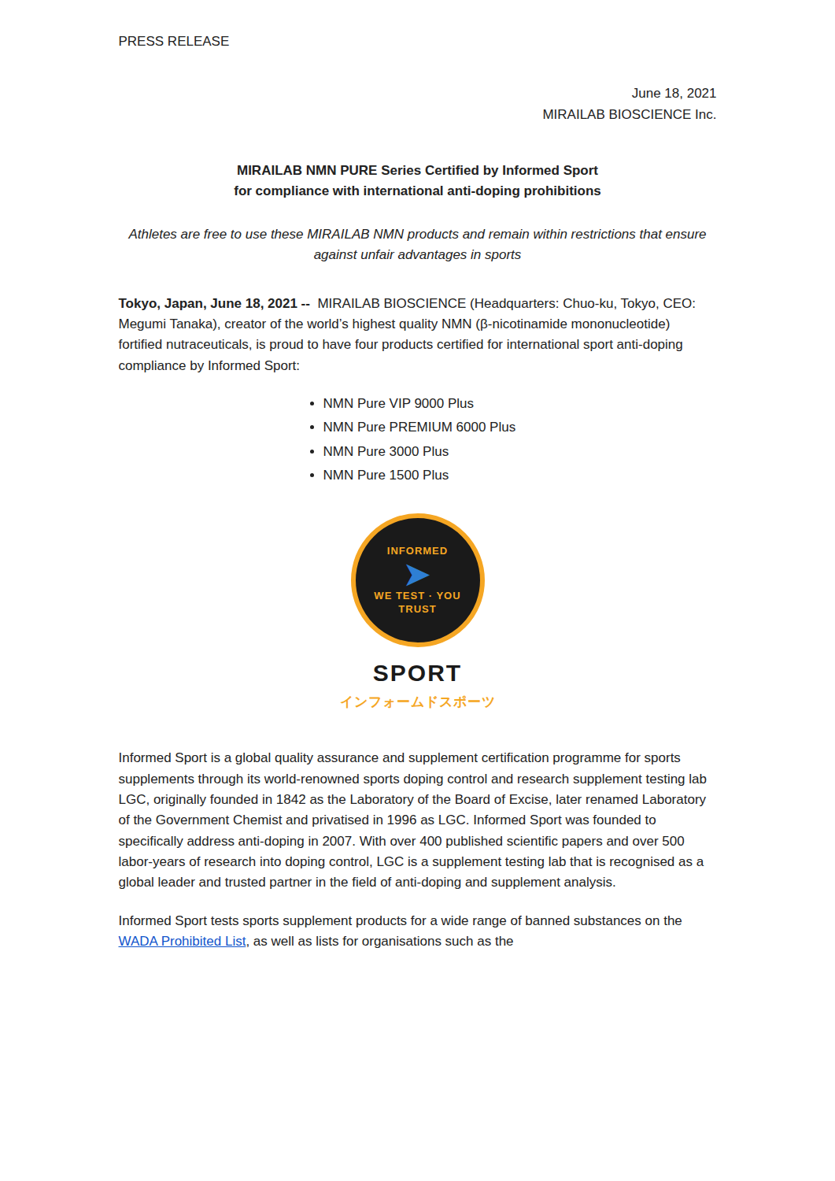PRESS RELEASE
June 18, 2021
MIRAILAB BIOSCIENCE Inc.
MIRAILAB NMN PURE Series Certified by Informed Sport
for compliance with international anti-doping prohibitions
Athletes are free to use these MIRAILAB NMN products and remain within restrictions that ensure against unfair advantages in sports
Tokyo, Japan, June 18, 2021 -- MIRAILAB BIOSCIENCE (Headquarters: Chuo-ku, Tokyo, CEO: Megumi Tanaka), creator of the world’s highest quality NMN (β-nicotinamide mononucleotide) fortified nutraceuticals, is proud to have four products certified for international sport anti-doping compliance by Informed Sport:
NMN Pure VIP 9000 Plus
NMN Pure PREMIUM 6000 Plus
NMN Pure 3000 Plus
NMN Pure 1500 Plus
INFORMED
➤
WE TEST · YOU TRUST
SPORT
インフォームドスポーツ
Informed Sport is a global quality assurance and supplement certification programme for sports supplements through its world-renowned sports doping control and research supplement testing lab LGC, originally founded in 1842 as the Laboratory of the Board of Excise, later renamed Laboratory of the Government Chemist and privatised in 1996 as LGC. Informed Sport was founded to specifically address anti-doping in 2007. With over 400 published scientific papers and over 500 labor-years of research into doping control, LGC is a supplement testing lab that is recognised as a global leader and trusted partner in the field of anti-doping and supplement analysis.
Informed Sport tests sports supplement products for a wide range of banned substances on the WADA Prohibited List, as well as lists for organisations such as the